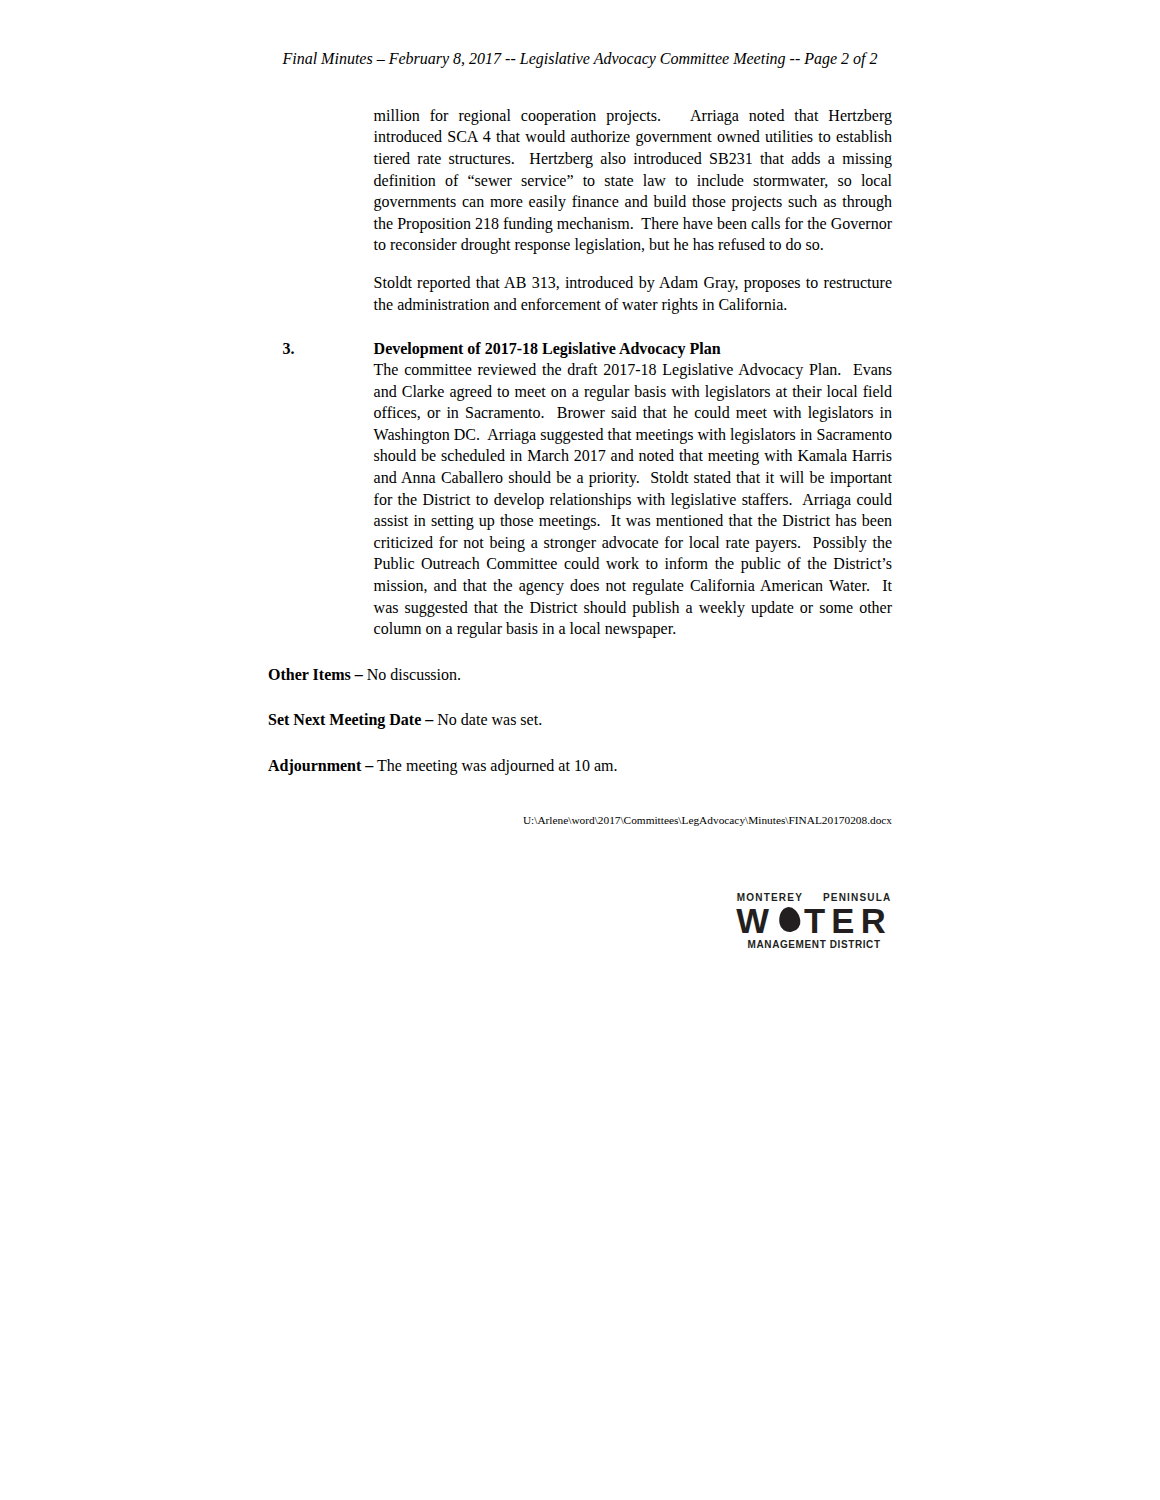Final Minutes – February 8, 2017 -- Legislative Advocacy Committee Meeting -- Page 2 of 2
million for regional cooperation projects. Arriaga noted that Hertzberg introduced SCA 4 that would authorize government owned utilities to establish tiered rate structures. Hertzberg also introduced SB231 that adds a missing definition of “sewer service” to state law to include stormwater, so local governments can more easily finance and build those projects such as through the Proposition 218 funding mechanism. There have been calls for the Governor to reconsider drought response legislation, but he has refused to do so.
Stoldt reported that AB 313, introduced by Adam Gray, proposes to restructure the administration and enforcement of water rights in California.
3.
Development of 2017-18 Legislative Advocacy Plan
The committee reviewed the draft 2017-18 Legislative Advocacy Plan. Evans and Clarke agreed to meet on a regular basis with legislators at their local field offices, or in Sacramento. Brower said that he could meet with legislators in Washington DC. Arriaga suggested that meetings with legislators in Sacramento should be scheduled in March 2017 and noted that meeting with Kamala Harris and Anna Caballero should be a priority. Stoldt stated that it will be important for the District to develop relationships with legislative staffers. Arriaga could assist in setting up those meetings. It was mentioned that the District has been criticized for not being a stronger advocate for local rate payers. Possibly the Public Outreach Committee could work to inform the public of the District’s mission, and that the agency does not regulate California American Water. It was suggested that the District should publish a weekly update or some other column on a regular basis in a local newspaper.
Other Items – No discussion.
Set Next Meeting Date – No date was set.
Adjournment – The meeting was adjourned at 10 am.
U:\Arlene\word\2017\Committees\LegAdvocacy\Minutes\FINAL20170208.docx
MONTEREY PENINSULA
W TER
MANAGEMENT DISTRICT